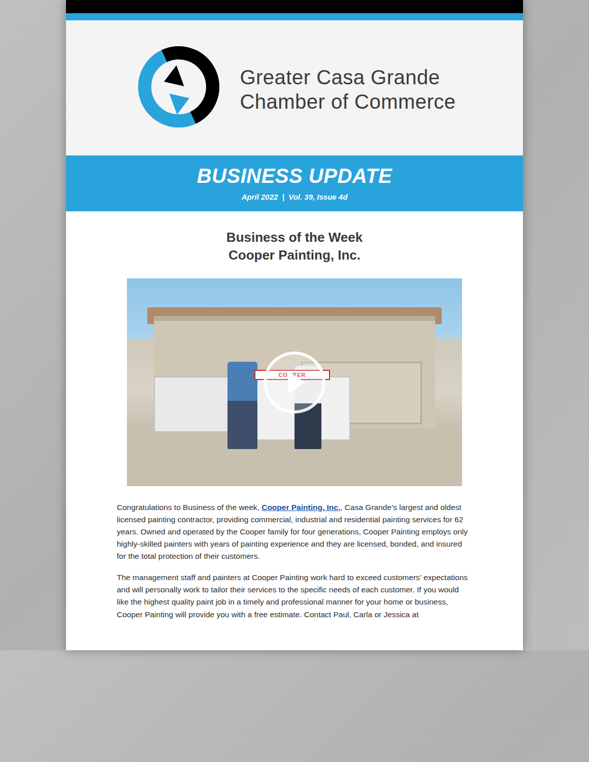| | Greater Casa Grande Chamber of Commerce |
BUSINESS UPDATE
April 2022 | Vol. 39, Issue 4d
Business of the Week
Cooper Painting, Inc.
COOPER
Congratulations to Business of the week, Cooper Painting, Inc., Casa Grande’s largest and oldest licensed painting contractor, providing commercial, industrial and residential painting services for 62 years. Owned and operated by the Cooper family for four generations, Cooper Painting employs only highly-skilled painters with years of painting experience and they are licensed, bonded, and insured for the total protection of their customers.
The management staff and painters at Cooper Painting work hard to exceed customers’ expectations and will personally work to tailor their services to the specific needs of each customer. If you would like the highest quality paint job in a timely and professional manner for your home or business, Cooper Painting will provide you with a free estimate. Contact Paul, Carla or Jessica at